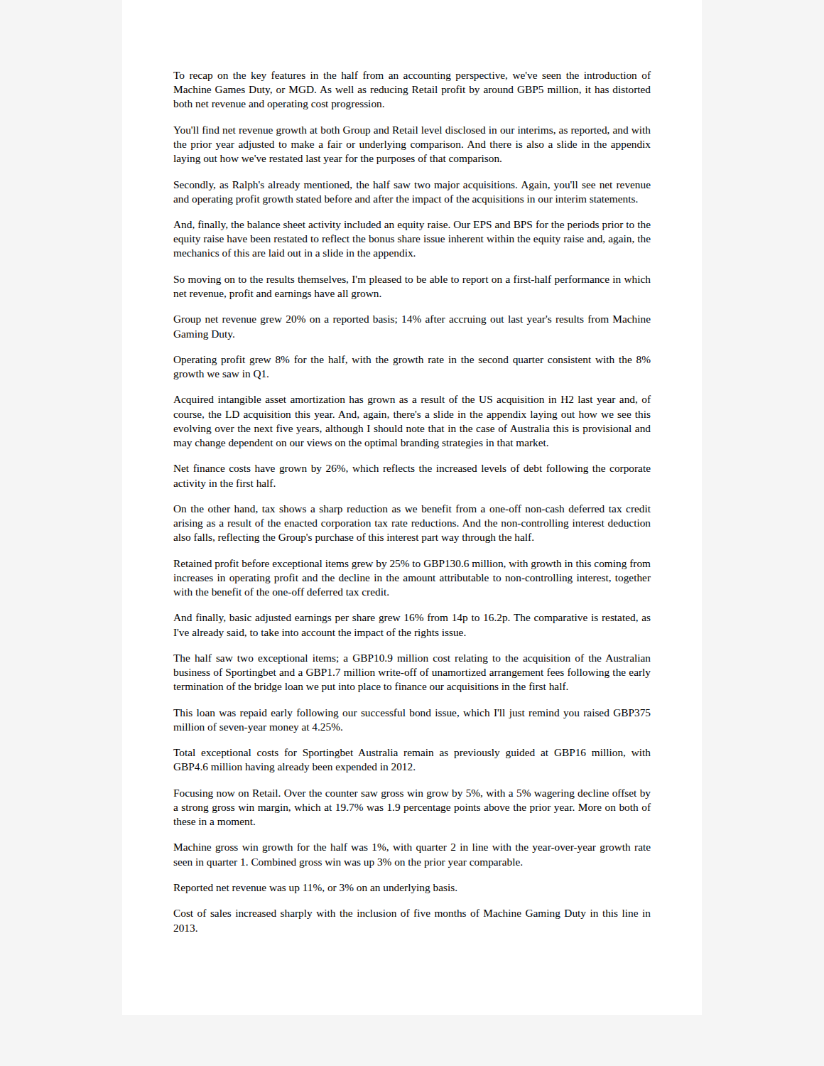To recap on the key features in the half from an accounting perspective, we've seen the introduction of Machine Games Duty, or MGD. As well as reducing Retail profit by around GBP5 million, it has distorted both net revenue and operating cost progression.
You'll find net revenue growth at both Group and Retail level disclosed in our interims, as reported, and with the prior year adjusted to make a fair or underlying comparison. And there is also a slide in the appendix laying out how we've restated last year for the purposes of that comparison.
Secondly, as Ralph's already mentioned, the half saw two major acquisitions. Again, you'll see net revenue and operating profit growth stated before and after the impact of the acquisitions in our interim statements.
And, finally, the balance sheet activity included an equity raise. Our EPS and BPS for the periods prior to the equity raise have been restated to reflect the bonus share issue inherent within the equity raise and, again, the mechanics of this are laid out in a slide in the appendix.
So moving on to the results themselves, I'm pleased to be able to report on a first-half performance in which net revenue, profit and earnings have all grown.
Group net revenue grew 20% on a reported basis; 14% after accruing out last year's results from Machine Gaming Duty.
Operating profit grew 8% for the half, with the growth rate in the second quarter consistent with the 8% growth we saw in Q1.
Acquired intangible asset amortization has grown as a result of the US acquisition in H2 last year and, of course, the LD acquisition this year. And, again, there's a slide in the appendix laying out how we see this evolving over the next five years, although I should note that in the case of Australia this is provisional and may change dependent on our views on the optimal branding strategies in that market.
Net finance costs have grown by 26%, which reflects the increased levels of debt following the corporate activity in the first half.
On the other hand, tax shows a sharp reduction as we benefit from a one-off non-cash deferred tax credit arising as a result of the enacted corporation tax rate reductions. And the non-controlling interest deduction also falls, reflecting the Group's purchase of this interest part way through the half.
Retained profit before exceptional items grew by 25% to GBP130.6 million, with growth in this coming from increases in operating profit and the decline in the amount attributable to non-controlling interest, together with the benefit of the one-off deferred tax credit.
And finally, basic adjusted earnings per share grew 16% from 14p to 16.2p. The comparative is restated, as I've already said, to take into account the impact of the rights issue.
The half saw two exceptional items; a GBP10.9 million cost relating to the acquisition of the Australian business of Sportingbet and a GBP1.7 million write-off of unamortized arrangement fees following the early termination of the bridge loan we put into place to finance our acquisitions in the first half.
This loan was repaid early following our successful bond issue, which I'll just remind you raised GBP375 million of seven-year money at 4.25%.
Total exceptional costs for Sportingbet Australia remain as previously guided at GBP16 million, with GBP4.6 million having already been expended in 2012.
Focusing now on Retail. Over the counter saw gross win grow by 5%, with a 5% wagering decline offset by a strong gross win margin, which at 19.7% was 1.9 percentage points above the prior year. More on both of these in a moment.
Machine gross win growth for the half was 1%, with quarter 2 in line with the year-over-year growth rate seen in quarter 1. Combined gross win was up 3% on the prior year comparable.
Reported net revenue was up 11%, or 3% on an underlying basis.
Cost of sales increased sharply with the inclusion of five months of Machine Gaming Duty in this line in 2013.